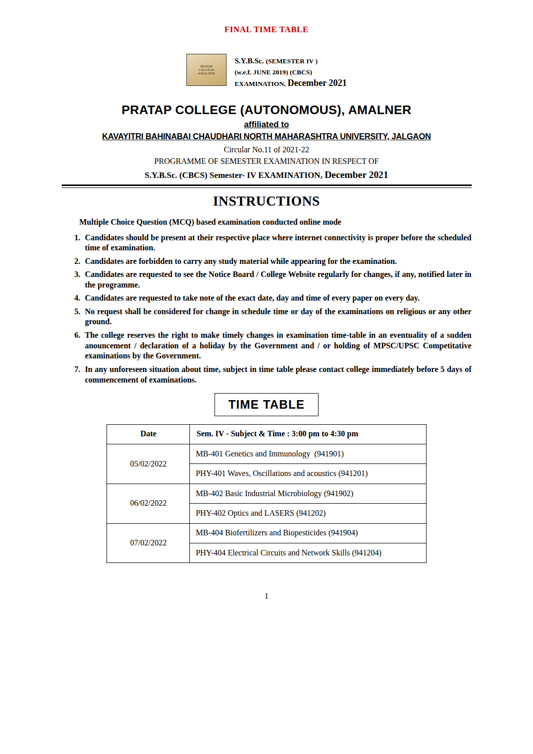FINAL TIME TABLE
PRATAP
COLLEGE
AMALNER
S.Y.B.Sc. (SEMESTER IV )
(w.e.f. JUNE 2019) (CBCS)
EXAMINATION, December 2021
PRATAP COLLEGE (AUTONOMOUS), AMALNER
affiliated to
KAVAYITRI BAHINABAI CHAUDHARI NORTH MAHARASHTRA UNIVERSITY, JALGAON
Circular No.11 of 2021-22
PROGRAMME OF SEMESTER EXAMINATION IN RESPECT OF
S.Y.B.Sc. (CBCS) Semester- IV EXAMINATION, December 2021
INSTRUCTIONS
Multiple Choice Question (MCQ) based examination conducted online mode
Candidates should be present at their respective place where internet connectivity is proper before the scheduled time of examination.
Candidates are forbidden to carry any study material while appearing for the examination.
Candidates are requested to see the Notice Board / College Website regularly for changes, if any, notified later in the programme.
Candidates are requested to take note of the exact date, day and time of every paper on every day.
No request shall be considered for change in schedule time or day of the examinations on religious or any other ground.
The college reserves the right to make timely changes in examination time-table in an eventuality of a sudden anouncement / declaration of a holiday by the Government and / or holding of MPSC/UPSC Competitative examinations by the Government.
In any unforeseen situation about time, subject in time table please contact college immediately before 5 days of commencement of examinations.
TIME TABLE
| Date | Sem. IV - Subject & Time : 3:00 pm to 4:30 pm |
| --- | --- |
| 05/02/2022 | MB-401 Genetics and Immunology (941901) |
| PHY-401 Waves, Oscillations and acoustics (941201) |
| 06/02/2022 | MB-402 Basic Industrial Microbiology (941902) |
| PHY-402 Optics and LASERS (941202) |
| 07/02/2022 | MB-404 Biofertilizers and Biopesticides (941904) |
| PHY-404 Electrical Circuits and Network Skills (941204) |
1